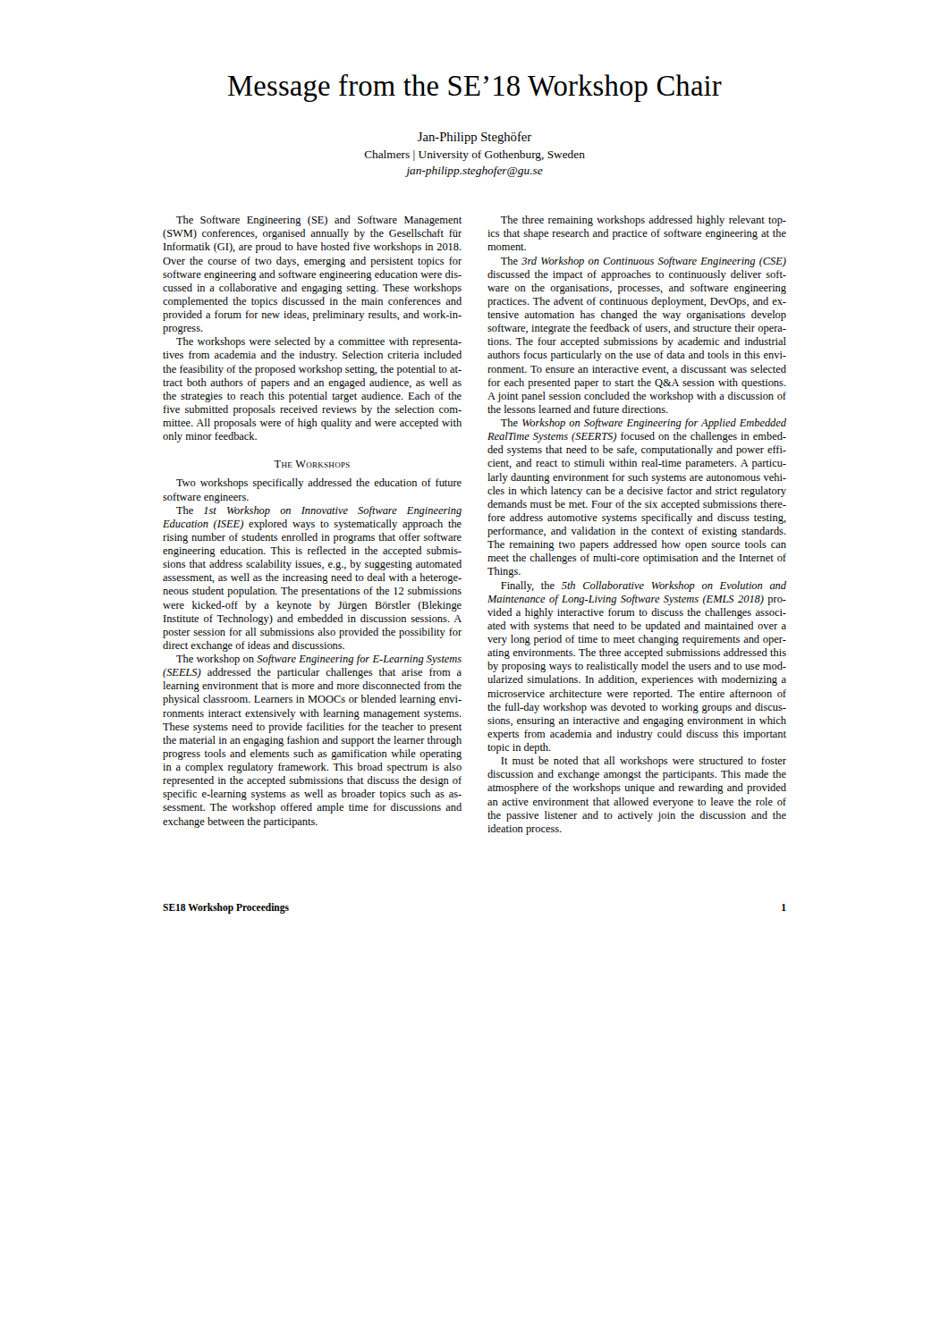Message from the SE’18 Workshop Chair
Jan-Philipp Steghöfer
Chalmers | University of Gothenburg, Sweden
jan-philipp.steghofer@gu.se
The Software Engineering (SE) and Software Management (SWM) conferences, organised annually by the Gesellschaft für Informatik (GI), are proud to have hosted five workshops in 2018. Over the course of two days, emerging and persistent topics for software engineering and software engineering education were discussed in a collaborative and engaging setting. These workshops complemented the topics discussed in the main conferences and provided a forum for new ideas, preliminary results, and work-in-progress.
The workshops were selected by a committee with representatives from academia and the industry. Selection criteria included the feasibility of the proposed workshop setting, the potential to attract both authors of papers and an engaged audience, as well as the strategies to reach this potential target audience. Each of the five submitted proposals received reviews by the selection committee. All proposals were of high quality and were accepted with only minor feedback.
The Workshops
Two workshops specifically addressed the education of future software engineers.
The 1st Workshop on Innovative Software Engineering Education (ISEE) explored ways to systematically approach the rising number of students enrolled in programs that offer software engineering education. This is reflected in the accepted submissions that address scalability issues, e.g., by suggesting automated assessment, as well as the increasing need to deal with a heterogeneous student population. The presentations of the 12 submissions were kicked-off by a keynote by Jürgen Börstler (Blekinge Institute of Technology) and embedded in discussion sessions. A poster session for all submissions also provided the possibility for direct exchange of ideas and discussions.
The workshop on Software Engineering for E-Learning Systems (SEELS) addressed the particular challenges that arise from a learning environment that is more and more disconnected from the physical classroom. Learners in MOOCs or blended learning environments interact extensively with learning management systems. These systems need to provide facilities for the teacher to present the material in an engaging fashion and support the learner through progress tools and elements such as gamification while operating in a complex regulatory framework. This broad spectrum is also represented in the accepted submissions that discuss the design of specific e-learning systems as well as broader topics such as assessment. The workshop offered ample time for discussions and exchange between the participants.
The three remaining workshops addressed highly relevant topics that shape research and practice of software engineering at the moment.
The 3rd Workshop on Continuous Software Engineering (CSE) discussed the impact of approaches to continuously deliver software on the organisations, processes, and software engineering practices. The advent of continuous deployment, DevOps, and extensive automation has changed the way organisations develop software, integrate the feedback of users, and structure their operations. The four accepted submissions by academic and industrial authors focus particularly on the use of data and tools in this environment. To ensure an interactive event, a discussant was selected for each presented paper to start the Q&A session with questions. A joint panel session concluded the workshop with a discussion of the lessons learned and future directions.
The Workshop on Software Engineering for Applied Embedded RealTime Systems (SEERTS) focused on the challenges in embedded systems that need to be safe, computationally and power efficient, and react to stimuli within real-time parameters. A particularly daunting environment for such systems are autonomous vehicles in which latency can be a decisive factor and strict regulatory demands must be met. Four of the six accepted submissions therefore address automotive systems specifically and discuss testing, performance, and validation in the context of existing standards. The remaining two papers addressed how open source tools can meet the challenges of multi-core optimisation and the Internet of Things.
Finally, the 5th Collaborative Workshop on Evolution and Maintenance of Long-Living Software Systems (EMLS 2018) provided a highly interactive forum to discuss the challenges associated with systems that need to be updated and maintained over a very long period of time to meet changing requirements and operating environments. The three accepted submissions addressed this by proposing ways to realistically model the users and to use modularized simulations. In addition, experiences with modernizing a microservice architecture were reported. The entire afternoon of the full-day workshop was devoted to working groups and discussions, ensuring an interactive and engaging environment in which experts from academia and industry could discuss this important topic in depth.
It must be noted that all workshops were structured to foster discussion and exchange amongst the participants. This made the atmosphere of the workshops unique and rewarding and provided an active environment that allowed everyone to leave the role of the passive listener and to actively join the discussion and the ideation process.
SE18 Workshop Proceedings 1